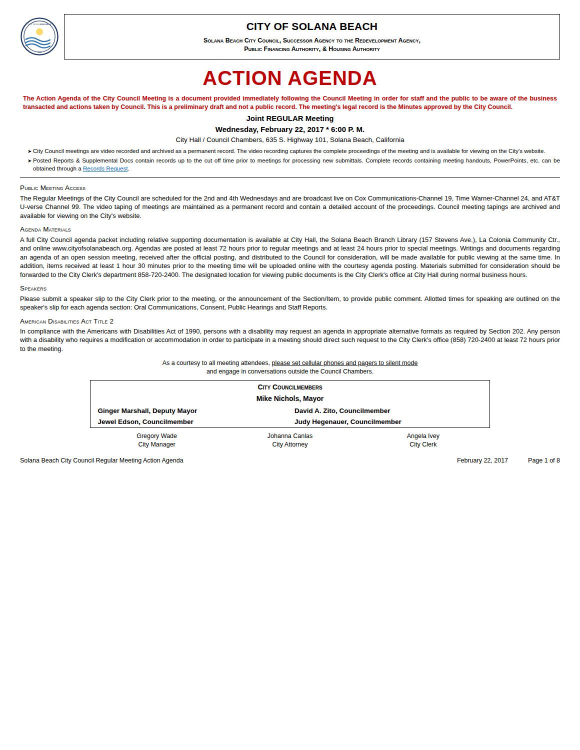CITY OF SOLANA BEACH 1986
CITY OF SOLANA BEACH
Solana Beach City Council, Successor Agency to the Redevelopment Agency,
Public Financing Authority, & Housing Authority
ACTION AGENDA
The Action Agenda of the City Council Meeting is a document provided immediately following the Council Meeting in order for staff and the public to be aware of the business transacted and actions taken by Council. This is a preliminary draft and not a public record. The meeting's legal record is the Minutes approved by the City Council.
Joint REGULAR Meeting
Wednesday, February 22, 2017 * 6:00 P. M.
City Hall / Council Chambers, 635 S. Highway 101, Solana Beach, California
City Council meetings are video recorded and archived as a permanent record. The video recording captures the complete proceedings of the meeting and is available for viewing on the City's website.
Posted Reports & Supplemental Docs contain records up to the cut off time prior to meetings for processing new submittals. Complete records containing meeting handouts, PowerPoints, etc. can be obtained through a Records Request.
Public Meeting Access
The Regular Meetings of the City Council are scheduled for the 2nd and 4th Wednesdays and are broadcast live on Cox Communications-Channel 19, Time Warner-Channel 24, and AT&T U-verse Channel 99. The video taping of meetings are maintained as a permanent record and contain a detailed account of the proceedings. Council meeting tapings are archived and available for viewing on the City's website.
Agenda Materials
A full City Council agenda packet including relative supporting documentation is available at City Hall, the Solana Beach Branch Library (157 Stevens Ave.), La Colonia Community Ctr., and online www.cityofsolanabeach.org. Agendas are posted at least 72 hours prior to regular meetings and at least 24 hours prior to special meetings. Writings and documents regarding an agenda of an open session meeting, received after the official posting, and distributed to the Council for consideration, will be made available for public viewing at the same time. In addition, items received at least 1 hour 30 minutes prior to the meeting time will be uploaded online with the courtesy agenda posting. Materials submitted for consideration should be forwarded to the City Clerk's department 858-720-2400. The designated location for viewing public documents is the City Clerk's office at City Hall during normal business hours.
Speakers
Please submit a speaker slip to the City Clerk prior to the meeting, or the announcement of the Section/Item, to provide public comment. Allotted times for speaking are outlined on the speaker's slip for each agenda section: Oral Communications, Consent, Public Hearings and Staff Reports.
American Disabilities Act Title 2
In compliance with the Americans with Disabilities Act of 1990, persons with a disability may request an agenda in appropriate alternative formats as required by Section 202. Any person with a disability who requires a modification or accommodation in order to participate in a meeting should direct such request to the City Clerk's office (858) 720-2400 at least 72 hours prior to the meeting.
As a courtesy to all meeting attendees, please set cellular phones and pagers to silent mode
and engage in conversations outside the Council Chambers.
| City Councilmembers Mike Nichols, Mayor Ginger Marshall, Deputy Mayor David A. Zito, Councilmember Jewel Edson, Councilmember Judy Hegenauer, Councilmember |
Gregory Wade
City Manager
Johanna Canlas
City Attorney
Angela Ivey
City Clerk
Solana Beach City Council Regular Meeting Action Agenda
February 22, 2017
Page 1 of 8